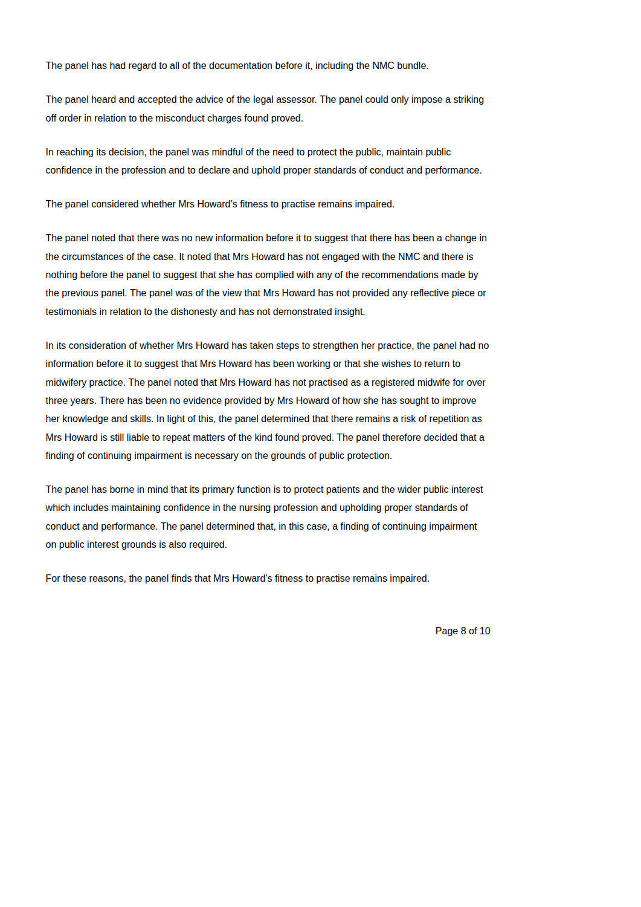The panel has had regard to all of the documentation before it, including the NMC bundle.
The panel heard and accepted the advice of the legal assessor. The panel could only impose a striking off order in relation to the misconduct charges found proved.
In reaching its decision, the panel was mindful of the need to protect the public, maintain public confidence in the profession and to declare and uphold proper standards of conduct and performance.
The panel considered whether Mrs Howard’s fitness to practise remains impaired.
The panel noted that there was no new information before it to suggest that there has been a change in the circumstances of the case. It noted that Mrs Howard has not engaged with the NMC and there is nothing before the panel to suggest that she has complied with any of the recommendations made by the previous panel. The panel was of the view that Mrs Howard has not provided any reflective piece or testimonials in relation to the dishonesty and has not demonstrated insight.
In its consideration of whether Mrs Howard has taken steps to strengthen her practice, the panel had no information before it to suggest that Mrs Howard has been working or that she wishes to return to midwifery practice. The panel noted that Mrs Howard has not practised as a registered midwife for over three years. There has been no evidence provided by Mrs Howard of how she has sought to improve her knowledge and skills. In light of this, the panel determined that there remains a risk of repetition as Mrs Howard is still liable to repeat matters of the kind found proved. The panel therefore decided that a finding of continuing impairment is necessary on the grounds of public protection.
The panel has borne in mind that its primary function is to protect patients and the wider public interest which includes maintaining confidence in the nursing profession and upholding proper standards of conduct and performance. The panel determined that, in this case, a finding of continuing impairment on public interest grounds is also required.
For these reasons, the panel finds that Mrs Howard’s fitness to practise remains impaired.
Page 8 of 10